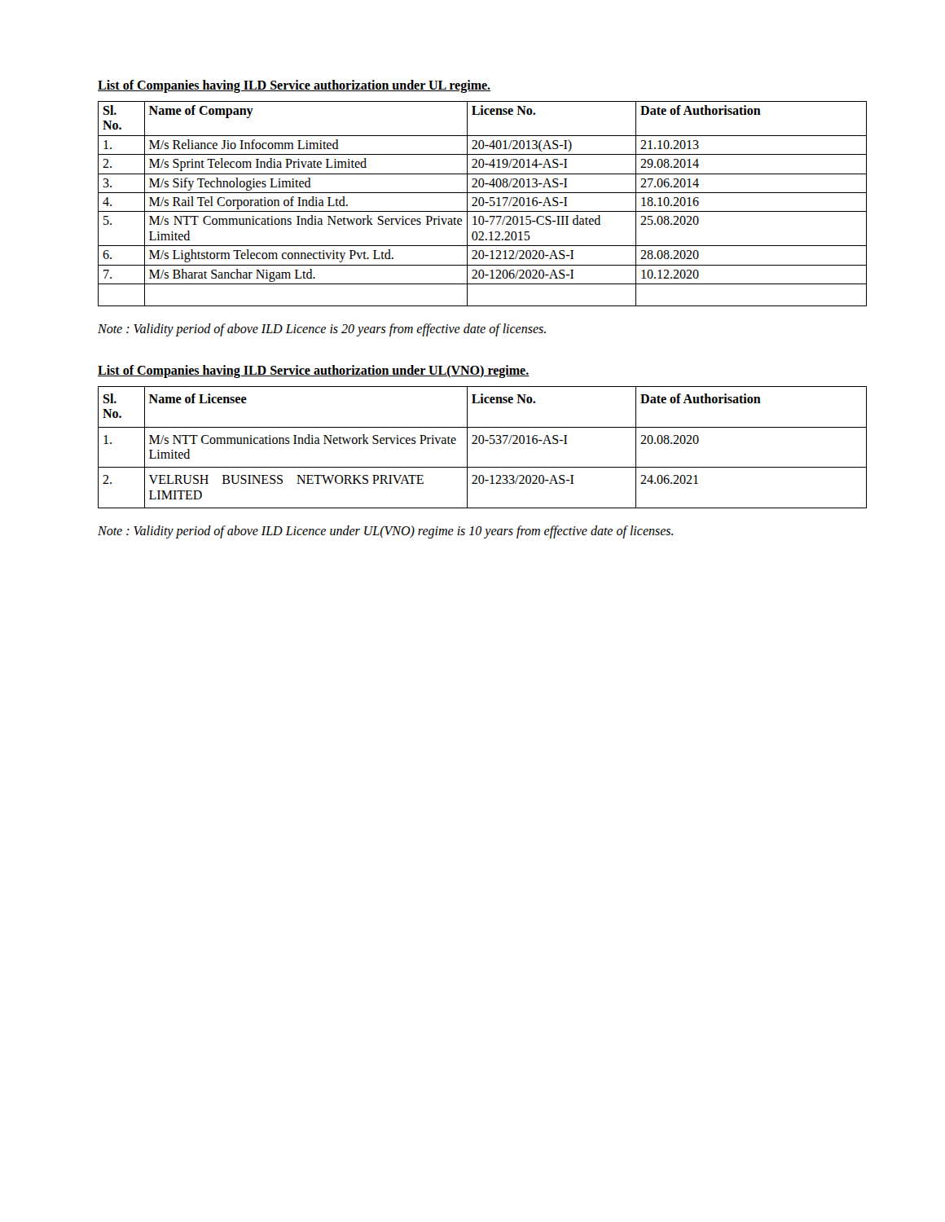List of Companies having ILD Service authorization under UL regime.
| Sl. No. | Name of Company | License No. | Date of Authorisation |
| --- | --- | --- | --- |
| 1. | M/s Reliance Jio Infocomm Limited | 20-401/2013(AS-I) | 21.10.2013 |
| 2. | M/s Sprint Telecom India Private Limited | 20-419/2014-AS-I | 29.08.2014 |
| 3. | M/s Sify Technologies Limited | 20-408/2013-AS-I | 27.06.2014 |
| 4. | M/s Rail Tel Corporation of India Ltd. | 20-517/2016-AS-I | 18.10.2016 |
| 5. | M/s NTT Communications India Network Services Private Limited | 10-77/2015-CS-III dated 02.12.2015 | 25.08.2020 |
| 6. | M/s Lightstorm Telecom connectivity Pvt. Ltd. | 20-1212/2020-AS-I | 28.08.2020 |
| 7. | M/s Bharat Sanchar Nigam Ltd. | 20-1206/2020-AS-I | 10.12.2020 |
Note : Validity period of above ILD Licence is 20 years from effective date of licenses.
List of Companies having ILD Service authorization under UL(VNO) regime.
| Sl. No. | Name of Licensee | License No. | Date of Authorisation |
| --- | --- | --- | --- |
| 1. | M/s NTT Communications India Network Services Private Limited | 20-537/2016-AS-I | 20.08.2020 |
| 2. | VELRUSH BUSINESS NETWORKS PRIVATE LIMITED | 20-1233/2020-AS-I | 24.06.2021 |
Note : Validity period of above ILD Licence under UL(VNO) regime is 10 years from effective date of licenses.